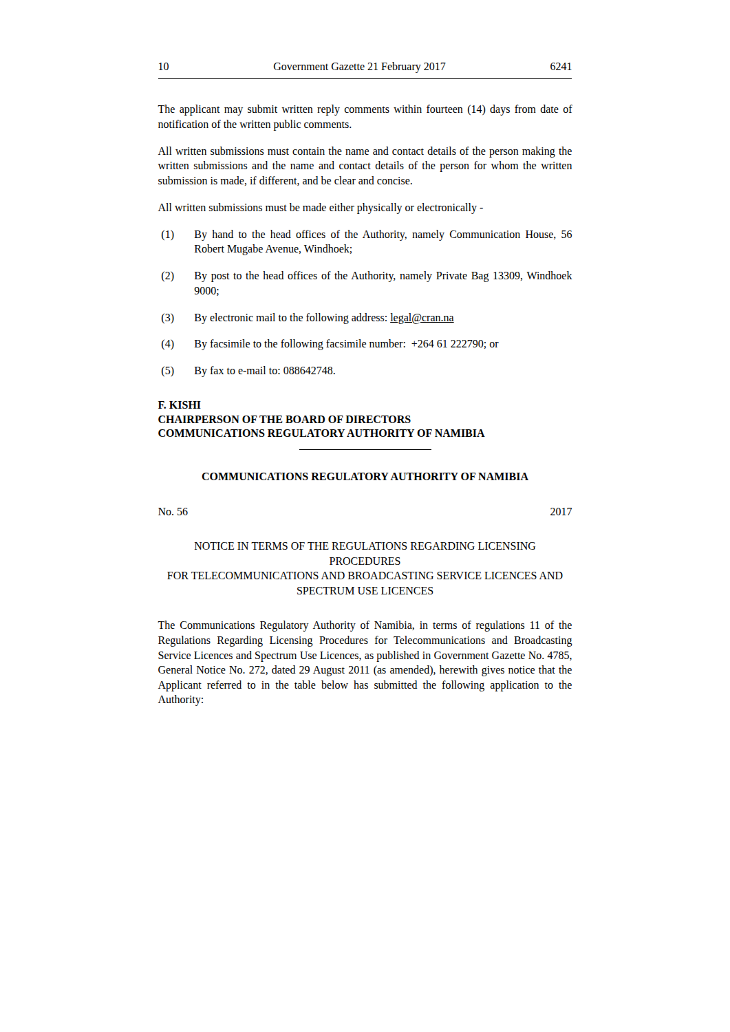10 Government Gazette 21 February 2017 6241
The applicant may submit written reply comments within fourteen (14) days from date of notification of the written public comments.
All written submissions must contain the name and contact details of the person making the written submissions and the name and contact details of the person for whom the written submission is made, if different, and be clear and concise.
All written submissions must be made either physically or electronically -
(1) By hand to the head offices of the Authority, namely Communication House, 56 Robert Mugabe Avenue, Windhoek;
(2) By post to the head offices of the Authority, namely Private Bag 13309, Windhoek 9000;
(3) By electronic mail to the following address: legal@cran.na
(4) By facsimile to the following facsimile number: +264 61 222790; or
(5) By fax to e-mail to: 088642748.
F. KISHI
CHAIRPERSON OF THE BOARD OF DIRECTORS
COMMUNICATIONS REGULATORY AUTHORITY OF NAMIBIA
COMMUNICATIONS REGULATORY AUTHORITY OF NAMIBIA
No. 56 2017
NOTICE IN TERMS OF THE REGULATIONS REGARDING LICENSING PROCEDURES
FOR TELECOMMUNICATIONS AND BROADCASTING SERVICE LICENCES AND
SPECTRUM USE LICENCES
The Communications Regulatory Authority of Namibia, in terms of regulations 11 of the Regulations Regarding Licensing Procedures for Telecommunications and Broadcasting Service Licences and Spectrum Use Licences, as published in Government Gazette No. 4785, General Notice No. 272, dated 29 August 2011 (as amended), herewith gives notice that the Applicant referred to in the table below has submitted the following application to the Authority: